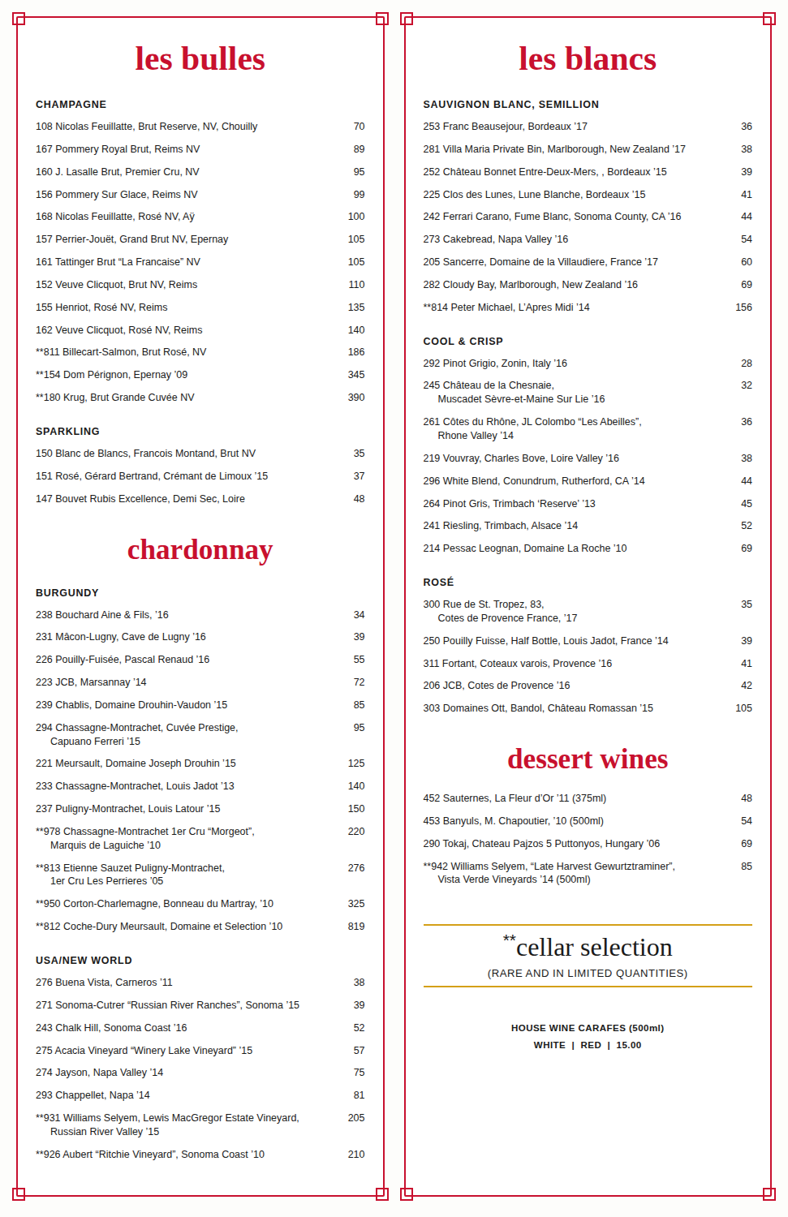les bulles
Champagne
108 Nicolas Feuillatte, Brut Reserve, NV, Chouilly 70
167 Pommery Royal Brut, Reims NV 89
160 J. Lasalle Brut, Premier Cru, NV 95
156 Pommery Sur Glace, Reims NV 99
168 Nicolas Feuillatte, Rosé NV, Aÿ 100
157 Perrier-Jouët, Grand Brut NV, Epernay 105
161 Tattinger Brut “La Francaise” NV 105
152 Veuve Clicquot, Brut NV, Reims 110
155 Henriot, Rosé NV, Reims 135
162 Veuve Clicquot, Rosé NV, Reims 140
**811 Billecart-Salmon, Brut Rosé, NV 186
**154 Dom Pérignon, Epernay ’09345
**180 Krug, Brut Grande Cuvée NV 390
Sparkling
150 Blanc de Blancs, Francois Montand, Brut NV 35
151 Rosé, Gérard Bertrand, Crémant de Limoux ’1537
147 Bouvet Rubis Excellence, Demi Sec, Loire 48
chardonnay
Burgundy
238 Bouchard Aine & Fils, ’1634
231 Mâcon-Lugny, Cave de Lugny ’1639
226 Pouilly-Fuisée, Pascal Renaud ’1655
223 JCB, Marsannay ’1472
239 Chablis, Domaine Drouhin-Vaudon ’1585
294 Chassagne-Montrachet, Cuvée Prestige,Capuano Ferreri ’1595
221 Meursault, Domaine Joseph Drouhin ’15125
233 Chassagne-Montrachet, Louis Jadot ’13140
237 Puligny-Montrachet, Louis Latour ’15150
**978 Chassagne-Montrachet 1er Cru “Morgeot”,Marquis de Laguiche ’10220
**813 Etienne Sauzet Puligny-Montrachet,1er Cru Les Perrieres ’05276
**950 Corton-Charlemagne, Bonneau du Martray, ’10325
**812 Coche-Dury Meursault, Domaine et Selection ’10819
USA/New World
276 Buena Vista, Carneros ’1138
271 Sonoma-Cutrer “Russian River Ranches”, Sonoma ’1539
243 Chalk Hill, Sonoma Coast ’1652
275 Acacia Vineyard “Winery Lake Vineyard” ’1557
274 Jayson, Napa Valley ’1475
293 Chappellet, Napa ’1481
**931 Williams Selyem, Lewis MacGregor Estate Vineyard,Russian River Valley ’15205
**926 Aubert “Ritchie Vineyard”, Sonoma Coast ’10210
les blancs
Sauvignon Blanc, Semillion
253 Franc Beausejour, Bordeaux ’1736
281 Villa Maria Private Bin, Marlborough, New Zealand ’1738
252 Château Bonnet Entre-Deux-Mers, , Bordeaux ’1539
225 Clos des Lunes, Lune Blanche, Bordeaux ’1541
242 Ferrari Carano, Fume Blanc, Sonoma County, CA ’1644
273 Cakebread, Napa Valley ’1654
205 Sancerre, Domaine de la Villaudiere, France ’1760
282 Cloudy Bay, Marlborough, New Zealand ’1669
**814 Peter Michael, L’Apres Midi ’14156
Cool & Crisp
292 Pinot Grigio, Zonin, Italy ’1628
245 Château de la Chesnaie,Muscadet Sèvre-et-Maine Sur Lie ’1632
261 Côtes du Rhône, JL Colombo “Les Abeilles”,Rhone Valley ’1436
219 Vouvray, Charles Bove, Loire Valley ’1638
296 White Blend, Conundrum, Rutherford, CA ’1444
264 Pinot Gris, Trimbach ‘Reserve’ ’1345
241 Riesling, Trimbach, Alsace ’1452
214 Pessac Leognan, Domaine La Roche ’1069
Rosé
300 Rue de St. Tropez, 83,Cotes de Provence France, ’1735
250 Pouilly Fuisse, Half Bottle, Louis Jadot, France ’1439
311 Fortant, Coteaux varois, Provence ’1641
206 JCB, Cotes de Provence ’1642
303 Domaines Ott, Bandol, Château Romassan ’15105
dessert wines
452 Sauternes, La Fleur d’Or ’11 (375ml) 48
453 Banyuls, M. Chapoutier, ’10 (500ml) 54
290 Tokaj, Chateau Pajzos 5 Puttonyos, Hungary ’0669
**942 Williams Selyem, “Late Harvest Gewurtztraminer”,Vista Verde Vineyards ’14 (500ml) 85
**cellar selection
(RARE AND IN LIMITED QUANTITIES)
HOUSE WINE CARAFES (500ml)
WHITE | RED | 15.00